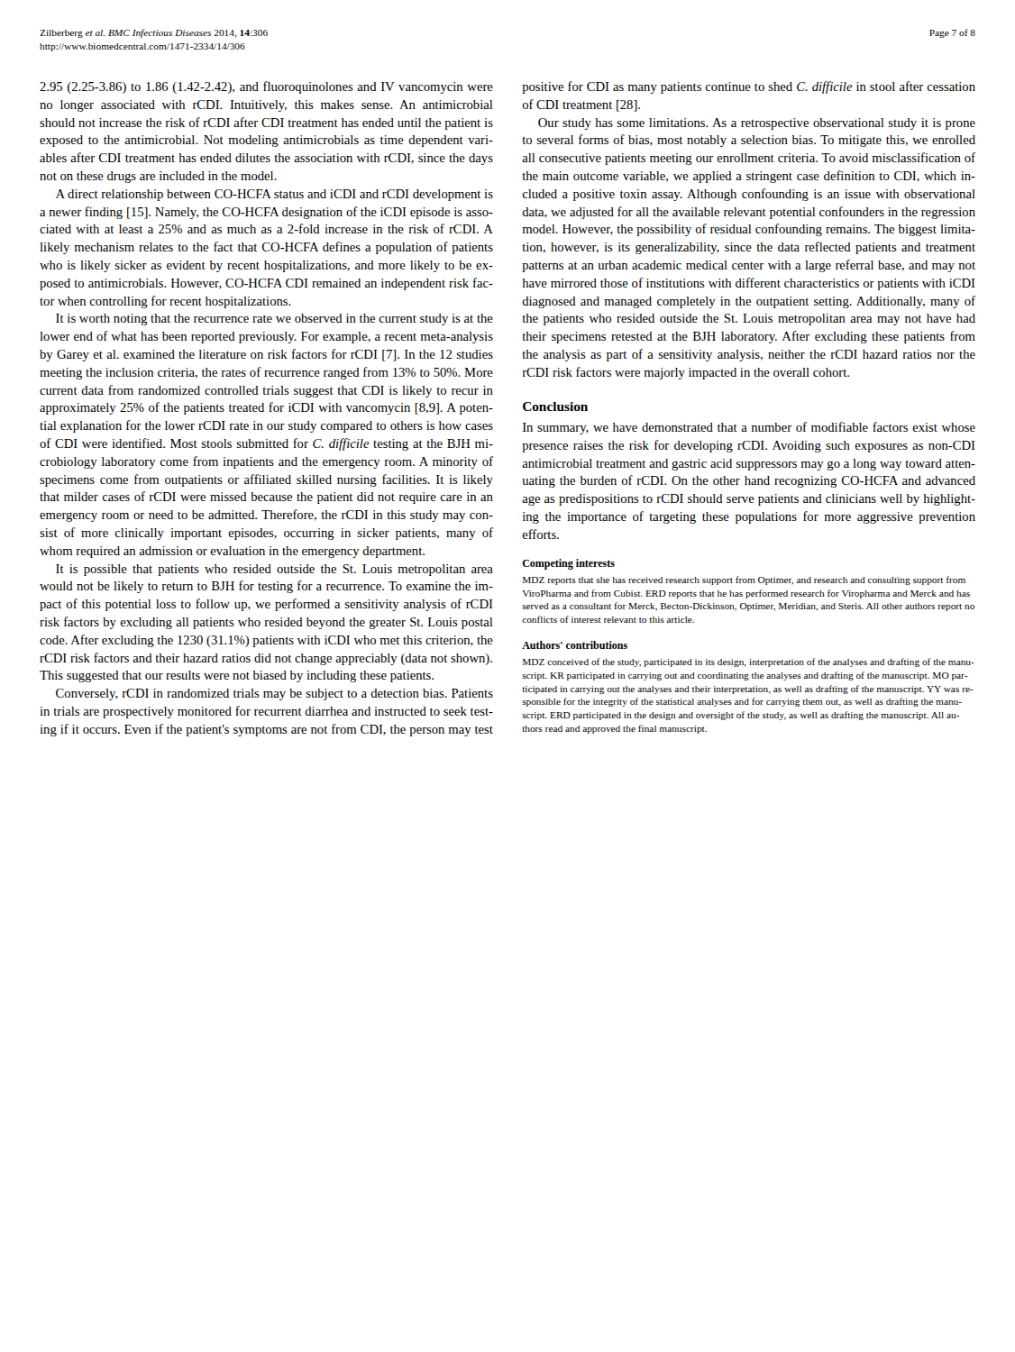Zilberberg et al. BMC Infectious Diseases 2014, 14:306
http://www.biomedcentral.com/1471-2334/14/306
Page 7 of 8
2.95 (2.25-3.86) to 1.86 (1.42-2.42), and fluoroquinolones and IV vancomycin were no longer associated with rCDI. Intuitively, this makes sense. An antimicrobial should not increase the risk of rCDI after CDI treatment has ended until the patient is exposed to the antimicrobial. Not modeling antimicrobials as time dependent variables after CDI treatment has ended dilutes the association with rCDI, since the days not on these drugs are included in the model.
A direct relationship between CO-HCFA status and iCDI and rCDI development is a newer finding [15]. Namely, the CO-HCFA designation of the iCDI episode is associated with at least a 25% and as much as a 2-fold increase in the risk of rCDI. A likely mechanism relates to the fact that CO-HCFA defines a population of patients who is likely sicker as evident by recent hospitalizations, and more likely to be exposed to antimicrobials. However, CO-HCFA CDI remained an independent risk factor when controlling for recent hospitalizations.
It is worth noting that the recurrence rate we observed in the current study is at the lower end of what has been reported previously. For example, a recent meta-analysis by Garey et al. examined the literature on risk factors for rCDI [7]. In the 12 studies meeting the inclusion criteria, the rates of recurrence ranged from 13% to 50%. More current data from randomized controlled trials suggest that CDI is likely to recur in approximately 25% of the patients treated for iCDI with vancomycin [8,9]. A potential explanation for the lower rCDI rate in our study compared to others is how cases of CDI were identified. Most stools submitted for C. difficile testing at the BJH microbiology laboratory come from inpatients and the emergency room. A minority of specimens come from outpatients or affiliated skilled nursing facilities. It is likely that milder cases of rCDI were missed because the patient did not require care in an emergency room or need to be admitted. Therefore, the rCDI in this study may consist of more clinically important episodes, occurring in sicker patients, many of whom required an admission or evaluation in the emergency department.
It is possible that patients who resided outside the St. Louis metropolitan area would not be likely to return to BJH for testing for a recurrence. To examine the impact of this potential loss to follow up, we performed a sensitivity analysis of rCDI risk factors by excluding all patients who resided beyond the greater St. Louis postal code. After excluding the 1230 (31.1%) patients with iCDI who met this criterion, the rCDI risk factors and their hazard ratios did not change appreciably (data not shown). This suggested that our results were not biased by including these patients.
Conversely, rCDI in randomized trials may be subject to a detection bias. Patients in trials are prospectively monitored for recurrent diarrhea and instructed to seek testing if it occurs. Even if the patient's symptoms are not from CDI, the person may test positive for CDI as many patients continue to shed C. difficile in stool after cessation of CDI treatment [28].
Our study has some limitations. As a retrospective observational study it is prone to several forms of bias, most notably a selection bias. To mitigate this, we enrolled all consecutive patients meeting our enrollment criteria. To avoid misclassification of the main outcome variable, we applied a stringent case definition to CDI, which included a positive toxin assay. Although confounding is an issue with observational data, we adjusted for all the available relevant potential confounders in the regression model. However, the possibility of residual confounding remains. The biggest limitation, however, is its generalizability, since the data reflected patients and treatment patterns at an urban academic medical center with a large referral base, and may not have mirrored those of institutions with different characteristics or patients with iCDI diagnosed and managed completely in the outpatient setting. Additionally, many of the patients who resided outside the St. Louis metropolitan area may not have had their specimens retested at the BJH laboratory. After excluding these patients from the analysis as part of a sensitivity analysis, neither the rCDI hazard ratios nor the rCDI risk factors were majorly impacted in the overall cohort.
Conclusion
In summary, we have demonstrated that a number of modifiable factors exist whose presence raises the risk for developing rCDI. Avoiding such exposures as non-CDI antimicrobial treatment and gastric acid suppressors may go a long way toward attenuating the burden of rCDI. On the other hand recognizing CO-HCFA and advanced age as predispositions to rCDI should serve patients and clinicians well by highlighting the importance of targeting these populations for more aggressive prevention efforts.
Competing interests
MDZ reports that she has received research support from Optimer, and research and consulting support from ViroPharma and from Cubist. ERD reports that he has performed research for Viropharma and Merck and has served as a consultant for Merck, Becton-Dickinson, Optimer, Meridian, and Steris. All other authors report no conflicts of interest relevant to this article.
Authors' contributions
MDZ conceived of the study, participated in its design, interpretation of the analyses and drafting of the manuscript. KR participated in carrying out and coordinating the analyses and drafting of the manuscript. MO participated in carrying out the analyses and their interpretation, as well as drafting of the manuscript. YY was responsible for the integrity of the statistical analyses and for carrying them out, as well as drafting the manuscript. ERD participated in the design and oversight of the study, as well as drafting the manuscript. All authors read and approved the final manuscript.